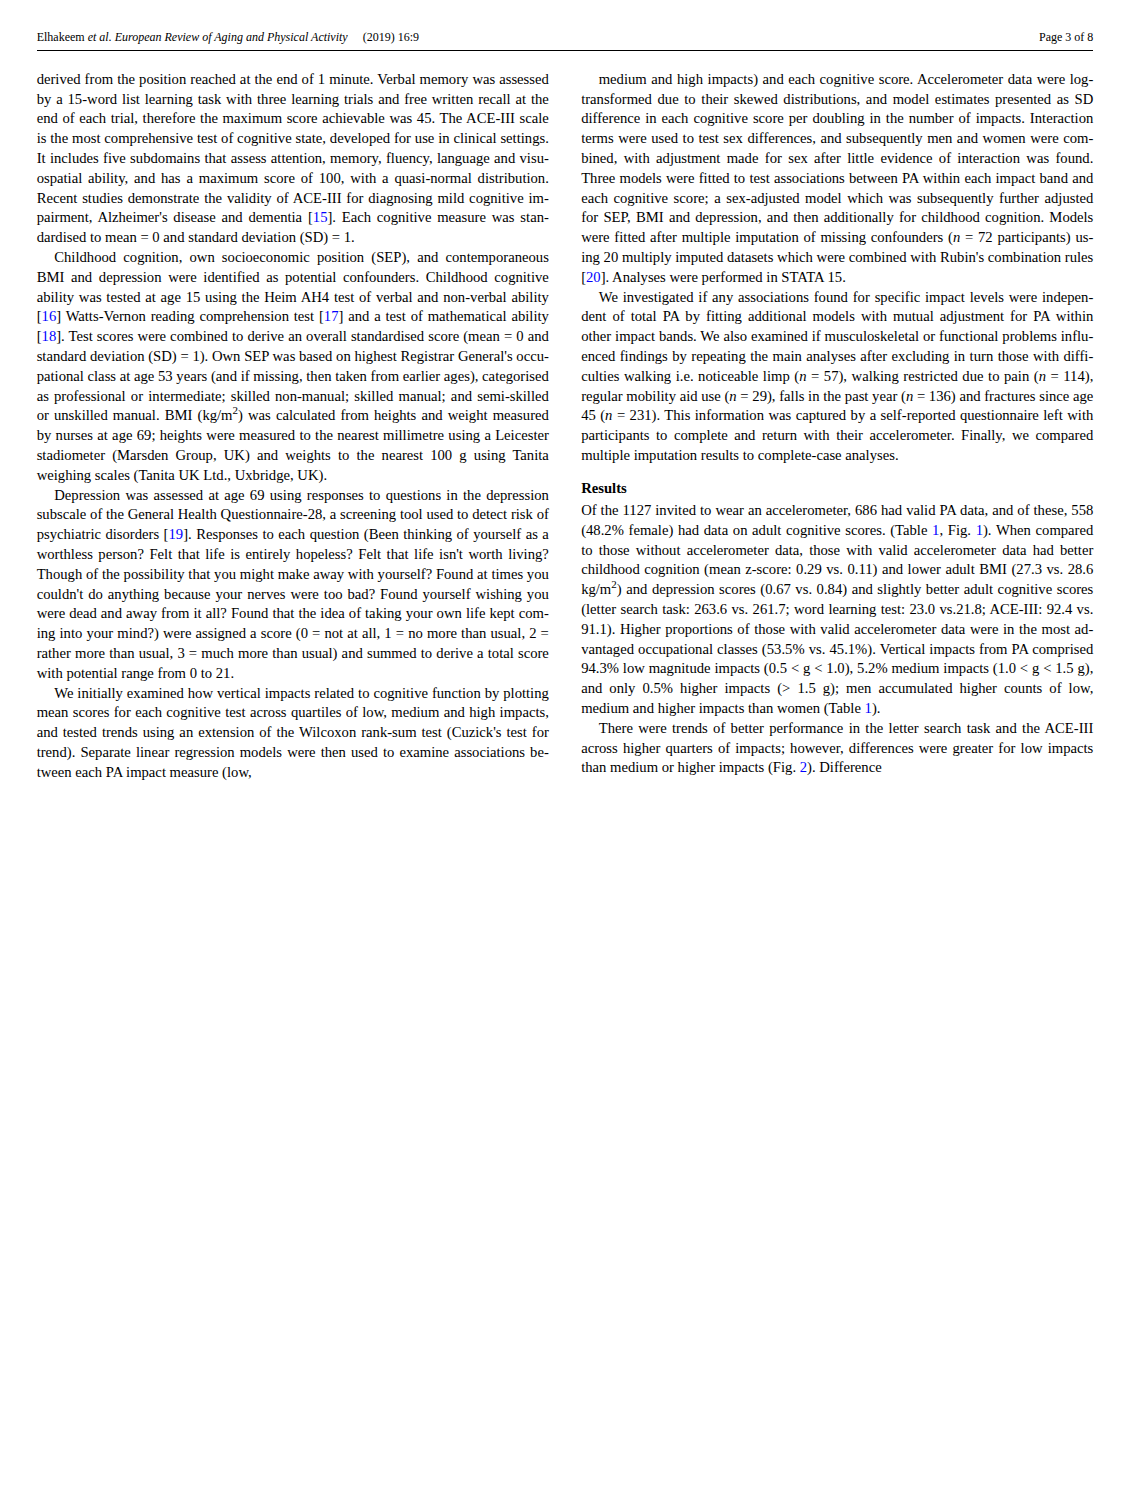Elhakeem et al. European Review of Aging and Physical Activity (2019) 16:9
Page 3 of 8
derived from the position reached at the end of 1 minute. Verbal memory was assessed by a 15-word list learning task with three learning trials and free written recall at the end of each trial, therefore the maximum score achievable was 45. The ACE-III scale is the most comprehensive test of cognitive state, developed for use in clinical settings. It includes five subdomains that assess attention, memory, fluency, language and visuospatial ability, and has a maximum score of 100, with a quasi-normal distribution. Recent studies demonstrate the validity of ACE-III for diagnosing mild cognitive impairment, Alzheimer's disease and dementia [15]. Each cognitive measure was standardised to mean = 0 and standard deviation (SD) = 1.
Childhood cognition, own socioeconomic position (SEP), and contemporaneous BMI and depression were identified as potential confounders. Childhood cognitive ability was tested at age 15 using the Heim AH4 test of verbal and non-verbal ability [16] Watts-Vernon reading comprehension test [17] and a test of mathematical ability [18]. Test scores were combined to derive an overall standardised score (mean = 0 and standard deviation (SD) = 1). Own SEP was based on highest Registrar General's occupational class at age 53 years (and if missing, then taken from earlier ages), categorised as professional or intermediate; skilled non-manual; skilled manual; and semi-skilled or unskilled manual. BMI (kg/m2) was calculated from heights and weight measured by nurses at age 69; heights were measured to the nearest millimetre using a Leicester stadiometer (Marsden Group, UK) and weights to the nearest 100 g using Tanita weighing scales (Tanita UK Ltd., Uxbridge, UK).
Depression was assessed at age 69 using responses to questions in the depression subscale of the General Health Questionnaire-28, a screening tool used to detect risk of psychiatric disorders [19]. Responses to each question (Been thinking of yourself as a worthless person? Felt that life is entirely hopeless? Felt that life isn't worth living? Though of the possibility that you might make away with yourself? Found at times you couldn't do anything because your nerves were too bad? Found yourself wishing you were dead and away from it all? Found that the idea of taking your own life kept coming into your mind?) were assigned a score (0 = not at all, 1 = no more than usual, 2 = rather more than usual, 3 = much more than usual) and summed to derive a total score with potential range from 0 to 21.
We initially examined how vertical impacts related to cognitive function by plotting mean scores for each cognitive test across quartiles of low, medium and high impacts, and tested trends using an extension of the Wilcoxon rank-sum test (Cuzick's test for trend). Separate linear regression models were then used to examine associations between each PA impact measure (low,
medium and high impacts) and each cognitive score. Accelerometer data were log-transformed due to their skewed distributions, and model estimates presented as SD difference in each cognitive score per doubling in the number of impacts. Interaction terms were used to test sex differences, and subsequently men and women were combined, with adjustment made for sex after little evidence of interaction was found. Three models were fitted to test associations between PA within each impact band and each cognitive score; a sex-adjusted model which was subsequently further adjusted for SEP, BMI and depression, and then additionally for childhood cognition. Models were fitted after multiple imputation of missing confounders (n = 72 participants) using 20 multiply imputed datasets which were combined with Rubin's combination rules [20]. Analyses were performed in STATA 15.
We investigated if any associations found for specific impact levels were independent of total PA by fitting additional models with mutual adjustment for PA within other impact bands. We also examined if musculoskeletal or functional problems influenced findings by repeating the main analyses after excluding in turn those with difficulties walking i.e. noticeable limp (n = 57), walking restricted due to pain (n = 114), regular mobility aid use (n = 29), falls in the past year (n = 136) and fractures since age 45 (n = 231). This information was captured by a self-reported questionnaire left with participants to complete and return with their accelerometer. Finally, we compared multiple imputation results to complete-case analyses.
Results
Of the 1127 invited to wear an accelerometer, 686 had valid PA data, and of these, 558 (48.2% female) had data on adult cognitive scores. (Table 1, Fig. 1). When compared to those without accelerometer data, those with valid accelerometer data had better childhood cognition (mean z-score: 0.29 vs. 0.11) and lower adult BMI (27.3 vs. 28.6 kg/m2) and depression scores (0.67 vs. 0.84) and slightly better adult cognitive scores (letter search task: 263.6 vs. 261.7; word learning test: 23.0 vs.21.8; ACE-III: 92.4 vs. 91.1). Higher proportions of those with valid accelerometer data were in the most advantaged occupational classes (53.5% vs. 45.1%). Vertical impacts from PA comprised 94.3% low magnitude impacts (0.5 < g < 1.0), 5.2% medium impacts (1.0 < g < 1.5 g), and only 0.5% higher impacts (> 1.5 g); men accumulated higher counts of low, medium and higher impacts than women (Table 1).
There were trends of better performance in the letter search task and the ACE-III across higher quarters of impacts; however, differences were greater for low impacts than medium or higher impacts (Fig. 2). Difference